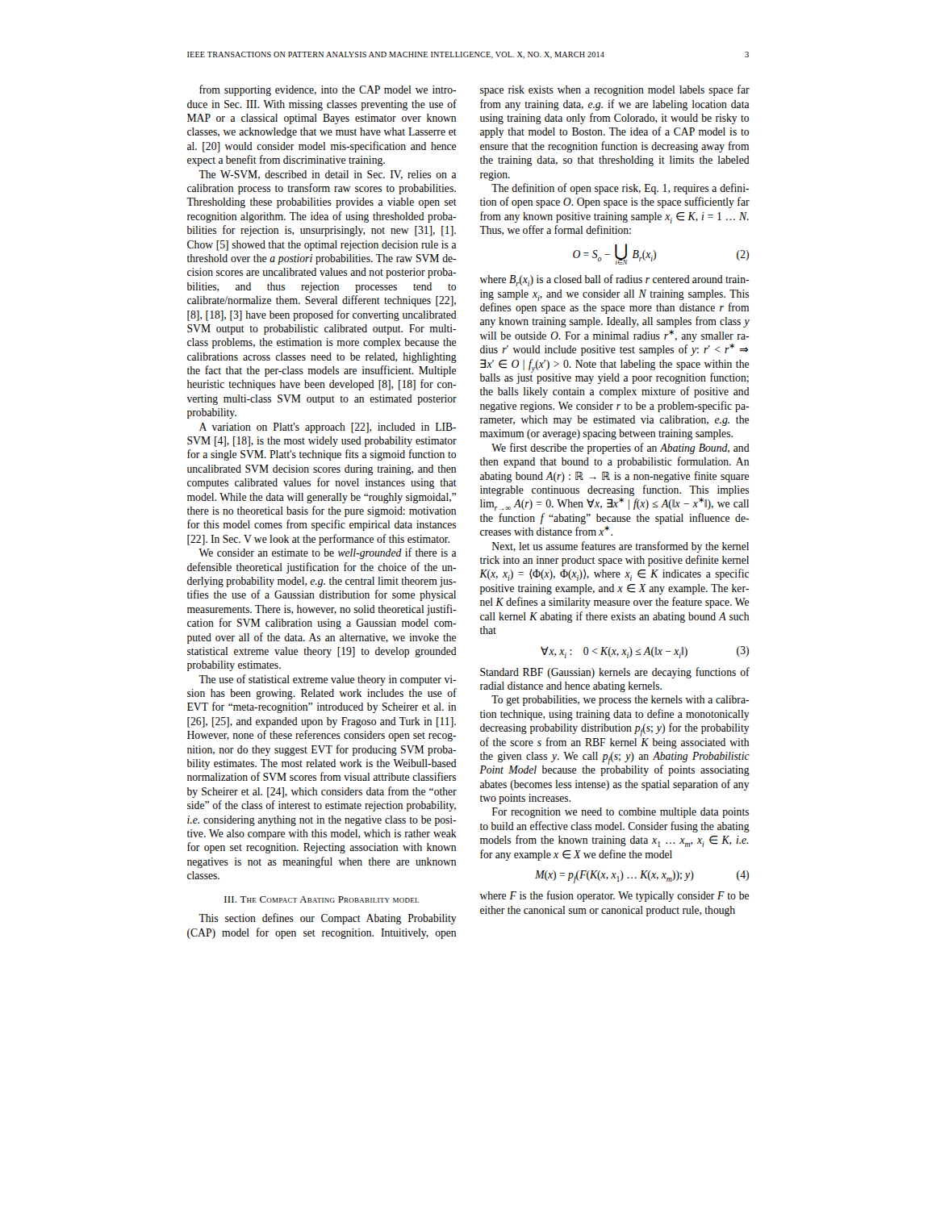IEEE Transactions on Pattern Analysis and Machine Intelligence, Vol. X, No. X, March 2014 3
from supporting evidence, into the CAP model we introduce in Sec. III. With missing classes preventing the use of MAP or a classical optimal Bayes estimator over known classes, we acknowledge that we must have what Lasserre et al. [20] would consider model mis-specification and hence expect a benefit from discriminative training.
The W-SVM, described in detail in Sec. IV, relies on a calibration process to transform raw scores to probabilities. Thresholding these probabilities provides a viable open set recognition algorithm. The idea of using thresholded probabilities for rejection is, unsurprisingly, not new [31], [1]. Chow [5] showed that the optimal rejection decision rule is a threshold over the a postiori probabilities. The raw SVM decision scores are uncalibrated values and not posterior probabilities, and thus rejection processes tend to calibrate/normalize them. Several different techniques [22], [8], [18], [3] have been proposed for converting uncalibrated SVM output to probabilistic calibrated output. For multi-class problems, the estimation is more complex because the calibrations across classes need to be related, highlighting the fact that the per-class models are insufficient. Multiple heuristic techniques have been developed [8], [18] for converting multi-class SVM output to an estimated posterior probability.
A variation on Platt's approach [22], included in LIB-SVM [4], [18], is the most widely used probability estimator for a single SVM. Platt's technique fits a sigmoid function to uncalibrated SVM decision scores during training, and then computes calibrated values for novel instances using that model. While the data will generally be “roughly sigmoidal,” there is no theoretical basis for the pure sigmoid: motivation for this model comes from specific empirical data instances [22]. In Sec. V we look at the performance of this estimator.
We consider an estimate to be well-grounded if there is a defensible theoretical justification for the choice of the underlying probability model, e.g. the central limit theorem justifies the use of a Gaussian distribution for some physical measurements. There is, however, no solid theoretical justification for SVM calibration using a Gaussian model computed over all of the data. As an alternative, we invoke the statistical extreme value theory [19] to develop grounded probability estimates.
The use of statistical extreme value theory in computer vision has been growing. Related work includes the use of EVT for “meta-recognition” introduced by Scheirer et al. in [26], [25], and expanded upon by Fragoso and Turk in [11]. However, none of these references considers open set recognition, nor do they suggest EVT for producing SVM probability estimates. The most related work is the Weibull-based normalization of SVM scores from visual attribute classifiers by Scheirer et al. [24], which considers data from the “other side” of the class of interest to estimate rejection probability, i.e. considering anything not in the negative class to be positive. We also compare with this model, which is rather weak for open set recognition. Rejecting association with known negatives is not as meaningful when there are unknown classes.
III. The Compact Abating Probability model
This section defines our Compact Abating Probability (CAP) model for open set recognition. Intuitively, open space risk exists when a recognition model labels space far from any training data, e.g. if we are labeling location data using training data only from Colorado, it would be risky to apply that model to Boston. The idea of a CAP model is to ensure that the recognition function is decreasing away from the training data, so that thresholding it limits the labeled region.
The definition of open space risk, Eq. 1, requires a definition of open space O. Open space is the space sufficiently far from any known positive training sample xi ∈ K, i = 1 … N. Thus, we offer a formal definition:
O = So − ⋃i∈N Br(xi) (2)
where Br(xi) is a closed ball of radius r centered around training sample xi, and we consider all N training samples. This defines open space as the space more than distance r from any known training sample. Ideally, all samples from class y will be outside O. For a minimal radius r∗, any smaller radius r′ would include positive test samples of y: r′ < r∗ ⇒ ∃x′ ∈ O | fy(x′) > 0. Note that labeling the space within the balls as just positive may yield a poor recognition function; the balls likely contain a complex mixture of positive and negative regions. We consider r to be a problem-specific parameter, which may be estimated via calibration, e.g. the maximum (or average) spacing between training samples.
We first describe the properties of an Abating Bound, and then expand that bound to a probabilistic formulation. An abating bound A(r) : ℝ → ℝ is a non-negative finite square integrable continuous decreasing function. This implies limr→∞ A(r) = 0. When ∀x, ∃x∗ | f(x) ≤ A(‖x − x∗‖), we call the function f “abating” because the spatial influence decreases with distance from x∗.
Next, let us assume features are transformed by the kernel trick into an inner product space with positive definite kernel K(x, xi) = ⟨Φ(x), Φ(xi)⟩, where xi ∈ K indicates a specific positive training example, and x ∈ X any example. The kernel K defines a similarity measure over the feature space. We call kernel K abating if there exists an abating bound A such that
∀x, xi : 0 < K(x, xi) ≤ A(‖x − xi‖) (3)
Standard RBF (Gaussian) kernels are decaying functions of radial distance and hence abating kernels.
To get probabilities, we process the kernels with a calibration technique, using training data to define a monotonically decreasing probability distribution pf(s; y) for the probability of the score s from an RBF kernel K being associated with the given class y. We call pf(s; y) an Abating Probabilistic Point Model because the probability of points associating abates (becomes less intense) as the spatial separation of any two points increases.
For recognition we need to combine multiple data points to build an effective class model. Consider fusing the abating models from the known training data x1 … xm, xi ∈ K, i.e. for any example x ∈ X we define the model
M(x) = pf(F(K(x, x1) … K(x, xm)); y) (4)
where F is the fusion operator. We typically consider F to be either the canonical sum or canonical product rule, though